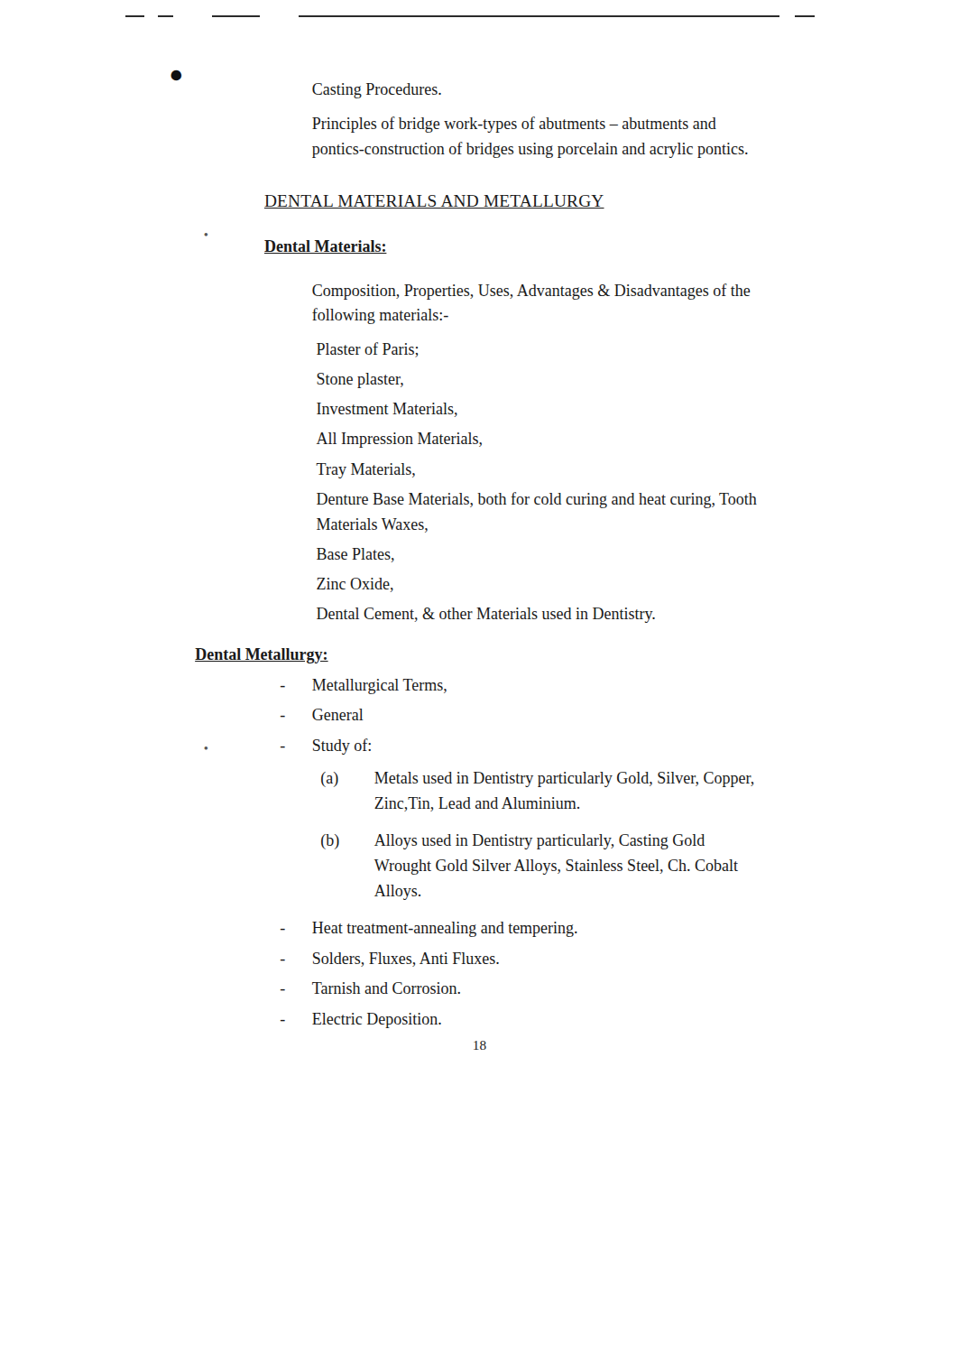●
•
•
Casting Procedures.
Principles of bridge work-types of abutments – abutments and pontics-construction of bridges using porcelain and acrylic pontics.
DENTAL MATERIALS AND METALLURGY
Dental Materials:
Composition, Properties, Uses, Advantages & Disadvantages of the following materials:-
Plaster of Paris;
Stone plaster,
Investment Materials,
All Impression Materials,
Tray Materials,
Denture Base Materials, both for cold curing and heat curing, Tooth Materials Waxes,
Base Plates,
Zinc Oxide,
Dental Cement, & other Materials used in Dentistry.
Dental Metallurgy:
Metallurgical Terms,
General
Study of:
(a) Metals used in Dentistry particularly Gold, Silver, Copper, Zinc,Tin, Lead and Aluminium.
(b) Alloys used in Dentistry particularly, Casting Gold Wrought Gold Silver Alloys, Stainless Steel, Ch. Cobalt Alloys.
Heat treatment-annealing and tempering.
Solders, Fluxes, Anti Fluxes.
Tarnish and Corrosion.
Electric Deposition.
18